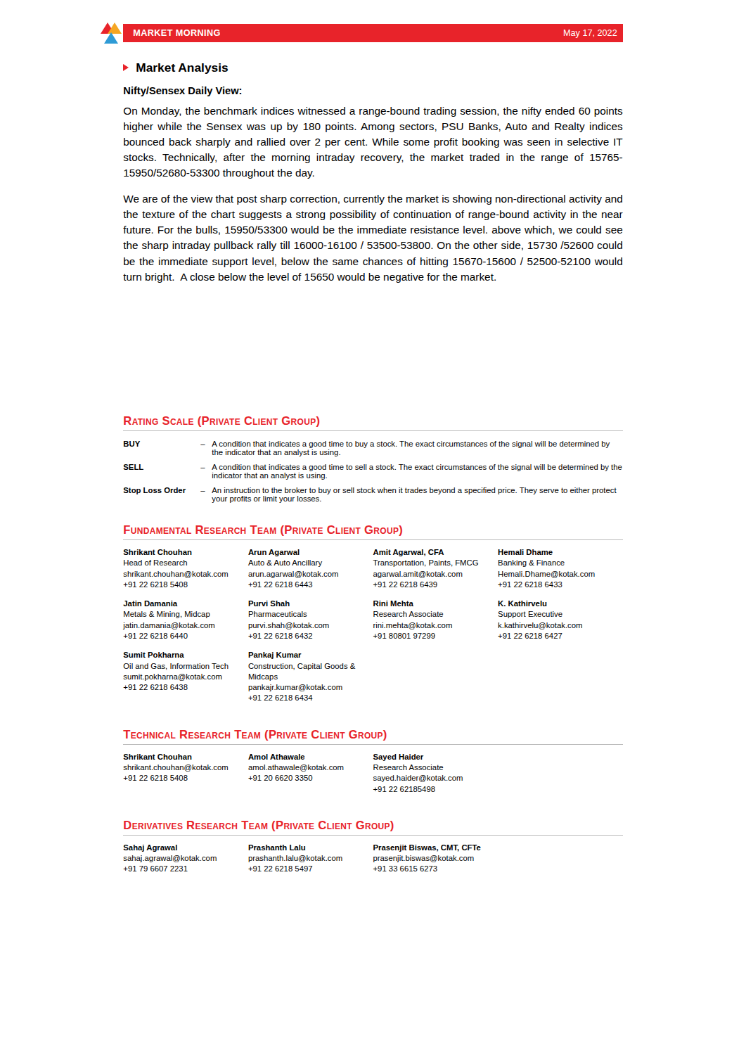MARKET MORNING
May 17, 2022
Market Analysis
Nifty/Sensex Daily View:
On Monday, the benchmark indices witnessed a range-bound trading session, the nifty ended 60 points higher while the Sensex was up by 180 points. Among sectors, PSU Banks, Auto and Realty indices bounced back sharply and rallied over 2 per cent. While some profit booking was seen in selective IT stocks. Technically, after the morning intraday recovery, the market traded in the range of 15765-15950/52680-53300 throughout the day.
We are of the view that post sharp correction, currently the market is showing non-directional activity and the texture of the chart suggests a strong possibility of continuation of range-bound activity in the near future. For the bulls, 15950/53300 would be the immediate resistance level. above which, we could see the sharp intraday pullback rally till 16000-16100 / 53500-53800. On the other side, 15730 /52600 could be the immediate support level, below the same chances of hitting 15670-15600 / 52500-52100 would turn bright. A close below the level of 15650 would be negative for the market.
Rating Scale (Private Client Group)
| BUY | – | A condition that indicates a good time to buy a stock. The exact circumstances of the signal will be determined by the indicator that an analyst is using. |
| SELL | – | A condition that indicates a good time to sell a stock. The exact circumstances of the signal will be determined by the indicator that an analyst is using. |
| Stop Loss Order | – | An instruction to the broker to buy or sell stock when it trades beyond a specified price. They serve to either protect your profits or limit your losses. |
Fundamental Research Team (Private Client Group)
| Shrikant Chouhan Head of Research shrikant.chouhan@kotak.com +91 22 6218 5408 | Arun Agarwal Auto & Auto Ancillary arun.agarwal@kotak.com +91 22 6218 6443 | Amit Agarwal, CFA Transportation, Paints, FMCG agarwal.amit@kotak.com +91 22 6218 6439 | Hemali Dhame Banking & Finance Hemali.Dhame@kotak.com +91 22 6218 6433 |
| Jatin Damania Metals & Mining, Midcap jatin.damania@kotak.com +91 22 6218 6440 | Purvi Shah Pharmaceuticals purvi.shah@kotak.com +91 22 6218 6432 | Rini Mehta Research Associate rini.mehta@kotak.com +91 80801 97299 | K. Kathirvelu Support Executive k.kathirvelu@kotak.com +91 22 6218 6427 |
| Sumit Pokharna Oil and Gas, Information Tech sumit.pokharna@kotak.com +91 22 6218 6438 | Pankaj Kumar Construction, Capital Goods & Midcaps pankajr.kumar@kotak.com +91 22 6218 6434 | | |
Technical Research Team (Private Client Group)
| Shrikant Chouhan shrikant.chouhan@kotak.com +91 22 6218 5408 | Amol Athawale amol.athawale@kotak.com +91 20 6620 3350 | Sayed Haider Research Associate sayed.haider@kotak.com +91 22 62185498 | |
Derivatives Research Team (Private Client Group)
| Sahaj Agrawal sahaj.agrawal@kotak.com +91 79 6607 2231 | Prashanth Lalu prashanth.lalu@kotak.com +91 22 6218 5497 | Prasenjit Biswas, CMT, CFTe prasenjit.biswas@kotak.com +91 33 6615 6273 | |